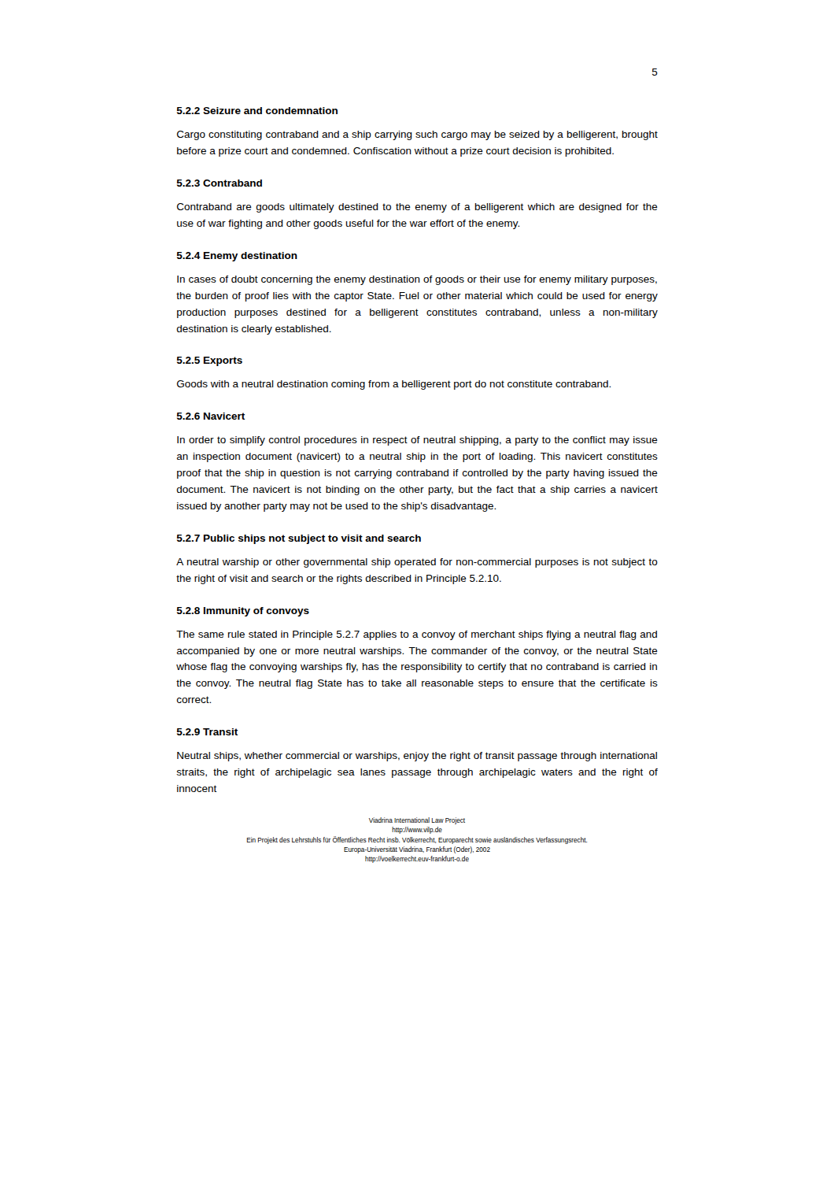5
5.2.2 Seizure and condemnation
Cargo constituting contraband and a ship carrying such cargo may be seized by a belligerent, brought before a prize court and condemned. Confiscation without a prize court decision is prohibited.
5.2.3 Contraband
Contraband are goods ultimately destined to the enemy of a belligerent which are designed for the use of war fighting and other goods useful for the war effort of the enemy.
5.2.4 Enemy destination
In cases of doubt concerning the enemy destination of goods or their use for enemy military purposes, the burden of proof lies with the captor State. Fuel or other material which could be used for energy production purposes destined for a belligerent constitutes contraband, unless a non-military destination is clearly established.
5.2.5 Exports
Goods with a neutral destination coming from a belligerent port do not constitute contraband.
5.2.6 Navicert
In order to simplify control procedures in respect of neutral shipping, a party to the conflict may issue an inspection document (navicert) to a neutral ship in the port of loading. This navicert constitutes proof that the ship in question is not carrying contraband if controlled by the party having issued the document. The navicert is not binding on the other party, but the fact that a ship carries a navicert issued by another party may not be used to the ship's disadvantage.
5.2.7 Public ships not subject to visit and search
A neutral warship or other governmental ship operated for non-commercial purposes is not subject to the right of visit and search or the rights described in Principle 5.2.10.
5.2.8 Immunity of convoys
The same rule stated in Principle 5.2.7 applies to a convoy of merchant ships flying a neutral flag and accompanied by one or more neutral warships. The commander of the convoy, or the neutral State whose flag the convoying warships fly, has the responsibility to certify that no contraband is carried in the convoy. The neutral flag State has to take all reasonable steps to ensure that the certificate is correct.
5.2.9 Transit
Neutral ships, whether commercial or warships, enjoy the right of transit passage through international straits, the right of archipelagic sea lanes passage through archipelagic waters and the right of innocent
Viadrina International Law Project
http://www.vilp.de
Ein Projekt des Lehrstuhls für Öffentliches Recht insb. Völkerrecht, Europarecht sowie ausländisches Verfassungsrecht.
Europa-Universität Viadrina, Frankfurt (Oder), 2002
http://voelkerrecht.euv-frankfurt-o.de